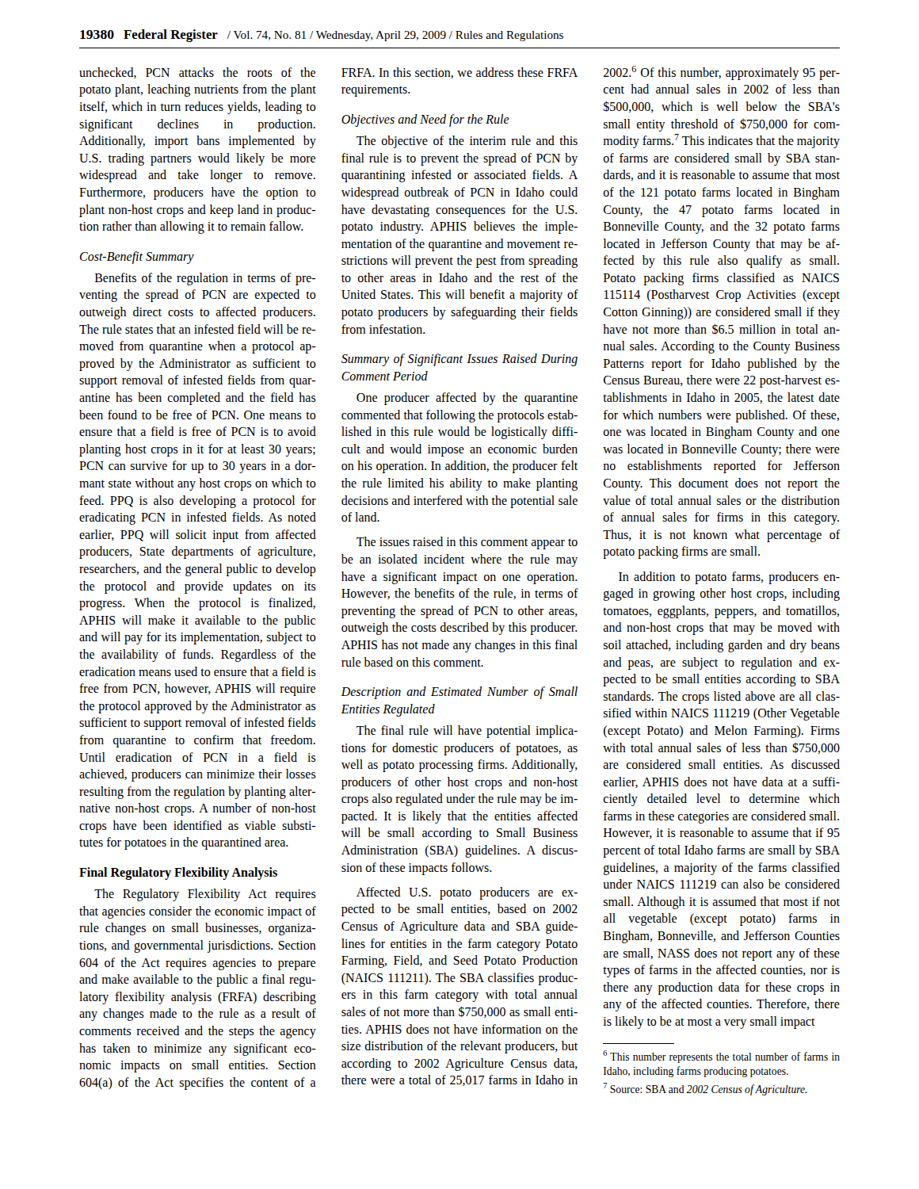19380 Federal Register / Vol. 74, No. 81 / Wednesday, April 29, 2009 / Rules and Regulations
unchecked, PCN attacks the roots of the potato plant, leaching nutrients from the plant itself, which in turn reduces yields, leading to significant declines in production. Additionally, import bans implemented by U.S. trading partners would likely be more widespread and take longer to remove. Furthermore, producers have the option to plant non-host crops and keep land in production rather than allowing it to remain fallow.
Cost-Benefit Summary
Benefits of the regulation in terms of preventing the spread of PCN are expected to outweigh direct costs to affected producers. The rule states that an infested field will be removed from quarantine when a protocol approved by the Administrator as sufficient to support removal of infested fields from quarantine has been completed and the field has been found to be free of PCN. One means to ensure that a field is free of PCN is to avoid planting host crops in it for at least 30 years; PCN can survive for up to 30 years in a dormant state without any host crops on which to feed. PPQ is also developing a protocol for eradicating PCN in infested fields. As noted earlier, PPQ will solicit input from affected producers, State departments of agriculture, researchers, and the general public to develop the protocol and provide updates on its progress. When the protocol is finalized, APHIS will make it available to the public and will pay for its implementation, subject to the availability of funds. Regardless of the eradication means used to ensure that a field is free from PCN, however, APHIS will require the protocol approved by the Administrator as sufficient to support removal of infested fields from quarantine to confirm that freedom. Until eradication of PCN in a field is achieved, producers can minimize their losses resulting from the regulation by planting alternative non-host crops. A number of non-host crops have been identified as viable substitutes for potatoes in the quarantined area.
Final Regulatory Flexibility Analysis
The Regulatory Flexibility Act requires that agencies consider the economic impact of rule changes on small businesses, organizations, and governmental jurisdictions. Section 604 of the Act requires agencies to prepare and make available to the public a final regulatory flexibility analysis (FRFA) describing any changes made to the rule as a result of comments received and the steps the agency has taken to minimize any significant economic impacts on small entities. Section 604(a) of the Act specifies the content of a FRFA. In this section, we address these FRFA requirements.
Objectives and Need for the Rule
The objective of the interim rule and this final rule is to prevent the spread of PCN by quarantining infested or associated fields. A widespread outbreak of PCN in Idaho could have devastating consequences for the U.S. potato industry. APHIS believes the implementation of the quarantine and movement restrictions will prevent the pest from spreading to other areas in Idaho and the rest of the United States. This will benefit a majority of potato producers by safeguarding their fields from infestation.
Summary of Significant Issues Raised During Comment Period
One producer affected by the quarantine commented that following the protocols established in this rule would be logistically difficult and would impose an economic burden on his operation. In addition, the producer felt the rule limited his ability to make planting decisions and interfered with the potential sale of land.
The issues raised in this comment appear to be an isolated incident where the rule may have a significant impact on one operation. However, the benefits of the rule, in terms of preventing the spread of PCN to other areas, outweigh the costs described by this producer. APHIS has not made any changes in this final rule based on this comment.
Description and Estimated Number of Small Entities Regulated
The final rule will have potential implications for domestic producers of potatoes, as well as potato processing firms. Additionally, producers of other host crops and non-host crops also regulated under the rule may be impacted. It is likely that the entities affected will be small according to Small Business Administration (SBA) guidelines. A discussion of these impacts follows.
Affected U.S. potato producers are expected to be small entities, based on 2002 Census of Agriculture data and SBA guidelines for entities in the farm category Potato Farming, Field, and Seed Potato Production (NAICS 111211). The SBA classifies producers in this farm category with total annual sales of not more than $750,000 as small entities. APHIS does not have information on the size distribution of the relevant producers, but according to 2002 Agriculture Census data, there were a total of 25,017 farms in Idaho in 2002.6 Of this number, approximately 95 percent had annual sales in 2002 of less than $500,000, which is well below the SBA's small entity threshold of $750,000 for commodity farms.7 This indicates that the majority of farms are considered small by SBA standards, and it is reasonable to assume that most of the 121 potato farms located in Bingham County, the 47 potato farms located in Bonneville County, and the 32 potato farms located in Jefferson County that may be affected by this rule also qualify as small. Potato packing firms classified as NAICS 115114 (Postharvest Crop Activities (except Cotton Ginning)) are considered small if they have not more than $6.5 million in total annual sales. According to the County Business Patterns report for Idaho published by the Census Bureau, there were 22 post-harvest establishments in Idaho in 2005, the latest date for which numbers were published. Of these, one was located in Bingham County and one was located in Bonneville County; there were no establishments reported for Jefferson County. This document does not report the value of total annual sales or the distribution of annual sales for firms in this category. Thus, it is not known what percentage of potato packing firms are small.
In addition to potato farms, producers engaged in growing other host crops, including tomatoes, eggplants, peppers, and tomatillos, and non-host crops that may be moved with soil attached, including garden and dry beans and peas, are subject to regulation and expected to be small entities according to SBA standards. The crops listed above are all classified within NAICS 111219 (Other Vegetable (except Potato) and Melon Farming). Firms with total annual sales of less than $750,000 are considered small entities. As discussed earlier, APHIS does not have data at a sufficiently detailed level to determine which farms in these categories are considered small. However, it is reasonable to assume that if 95 percent of total Idaho farms are small by SBA guidelines, a majority of the farms classified under NAICS 111219 can also be considered small. Although it is assumed that most if not all vegetable (except potato) farms in Bingham, Bonneville, and Jefferson Counties are small, NASS does not report any of these types of farms in the affected counties, nor is there any production data for these crops in any of the affected counties. Therefore, there is likely to be at most a very small impact
6 This number represents the total number of farms in Idaho, including farms producing potatoes.
7 Source: SBA and 2002 Census of Agriculture.